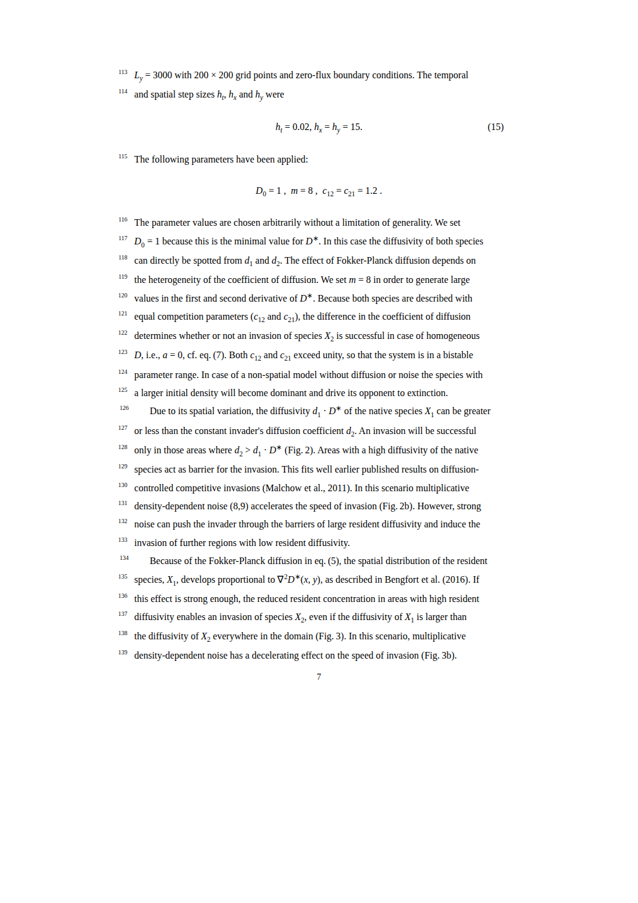113 Ly = 3000 with 200 × 200 grid points and zero-flux boundary conditions. The temporal
114and spatial step sizes ht, hx and hy were
ht = 0.02, hx = hy = 15. (15)
115 The following parameters have been applied:
D0 = 1 , m = 8 , c12 = c21 = 1.2 .
116 The parameter values are chosen arbitrarily without a limitation of generality. We set
117 D0 = 1 because this is the minimal value for D∗. In this case the diffusivity of both species
118can directly be spotted from d1 and d2. The effect of Fokker-Planck diffusion depends on
119the heterogeneity of the coefficient of diffusion. We set m = 8 in order to generate large
120values in the first and second derivative of D∗. Because both species are described with
121equal competition parameters (c12 and c21), the difference in the coefficient of diffusion
122determines whether or not an invasion of species X2 is successful in case of homogeneous
123 D, i.e., a = 0, cf. eq. (7). Both c12 and c21 exceed unity, so that the system is in a bistable
124parameter range. In case of a non-spatial model without diffusion or noise the species with
125a larger initial density will become dominant and drive its opponent to extinction.
126 Due to its spatial variation, the diffusivity d1 · D∗ of the native species X1 can be greater
127or less than the constant invader's diffusion coefficient d2. An invasion will be successful
128only in those areas where d2 > d1 · D∗ (Fig. 2). Areas with a high diffusivity of the native
129species act as barrier for the invasion. This fits well earlier published results on diffusion-
130controlled competitive invasions (Malchow et al., 2011). In this scenario multiplicative
131density-dependent noise (8,9) accelerates the speed of invasion (Fig. 2b). However, strong
132noise can push the invader through the barriers of large resident diffusivity and induce the
133invasion of further regions with low resident diffusivity.
134 Because of the Fokker-Planck diffusion in eq. (5), the spatial distribution of the resident
135species, X1, develops proportional to ∇2D∗(x, y), as described in Bengfort et al. (2016). If
136this effect is strong enough, the reduced resident concentration in areas with high resident
137diffusivity enables an invasion of species X2, even if the diffusivity of X1 is larger than
138the diffusivity of X2 everywhere in the domain (Fig. 3). In this scenario, multiplicative
139density-dependent noise has a decelerating effect on the speed of invasion (Fig. 3b).
7